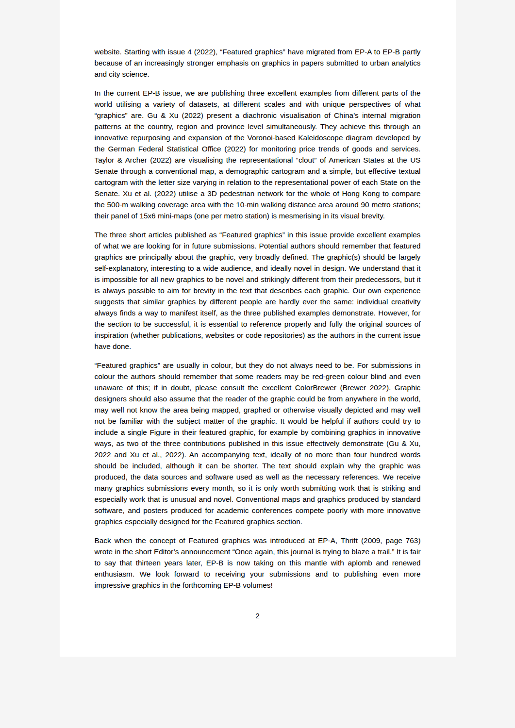website. Starting with issue 4 (2022), “Featured graphics” have migrated from EP-A to EP-B partly because of an increasingly stronger emphasis on graphics in papers submitted to urban analytics and city science.
In the current EP-B issue, we are publishing three excellent examples from different parts of the world utilising a variety of datasets, at different scales and with unique perspectives of what “graphics” are. Gu & Xu (2022) present a diachronic visualisation of China’s internal migration patterns at the country, region and province level simultaneously. They achieve this through an innovative repurposing and expansion of the Voronoi-based Kaleidoscope diagram developed by the German Federal Statistical Office (2022) for monitoring price trends of goods and services. Taylor & Archer (2022) are visualising the representational “clout” of American States at the US Senate through a conventional map, a demographic cartogram and a simple, but effective textual cartogram with the letter size varying in relation to the representational power of each State on the Senate. Xu et al. (2022) utilise a 3D pedestrian network for the whole of Hong Kong to compare the 500-m walking coverage area with the 10-min walking distance area around 90 metro stations; their panel of 15x6 mini-maps (one per metro station) is mesmerising in its visual brevity.
The three short articles published as “Featured graphics” in this issue provide excellent examples of what we are looking for in future submissions. Potential authors should remember that featured graphics are principally about the graphic, very broadly defined. The graphic(s) should be largely self-explanatory, interesting to a wide audience, and ideally novel in design. We understand that it is impossible for all new graphics to be novel and strikingly different from their predecessors, but it is always possible to aim for brevity in the text that describes each graphic. Our own experience suggests that similar graphics by different people are hardly ever the same: individual creativity always finds a way to manifest itself, as the three published examples demonstrate. However, for the section to be successful, it is essential to reference properly and fully the original sources of inspiration (whether publications, websites or code repositories) as the authors in the current issue have done.
“Featured graphics” are usually in colour, but they do not always need to be. For submissions in colour the authors should remember that some readers may be red-green colour blind and even unaware of this; if in doubt, please consult the excellent ColorBrewer (Brewer 2022). Graphic designers should also assume that the reader of the graphic could be from anywhere in the world, may well not know the area being mapped, graphed or otherwise visually depicted and may well not be familiar with the subject matter of the graphic. It would be helpful if authors could try to include a single Figure in their featured graphic, for example by combining graphics in innovative ways, as two of the three contributions published in this issue effectively demonstrate (Gu & Xu, 2022 and Xu et al., 2022). An accompanying text, ideally of no more than four hundred words should be included, although it can be shorter. The text should explain why the graphic was produced, the data sources and software used as well as the necessary references. We receive many graphics submissions every month, so it is only worth submitting work that is striking and especially work that is unusual and novel. Conventional maps and graphics produced by standard software, and posters produced for academic conferences compete poorly with more innovative graphics especially designed for the Featured graphics section.
Back when the concept of Featured graphics was introduced at EP-A, Thrift (2009, page 763) wrote in the short Editor’s announcement “Once again, this journal is trying to blaze a trail.” It is fair to say that thirteen years later, EP-B is now taking on this mantle with aplomb and renewed enthusiasm. We look forward to receiving your submissions and to publishing even more impressive graphics in the forthcoming EP-B volumes!
2